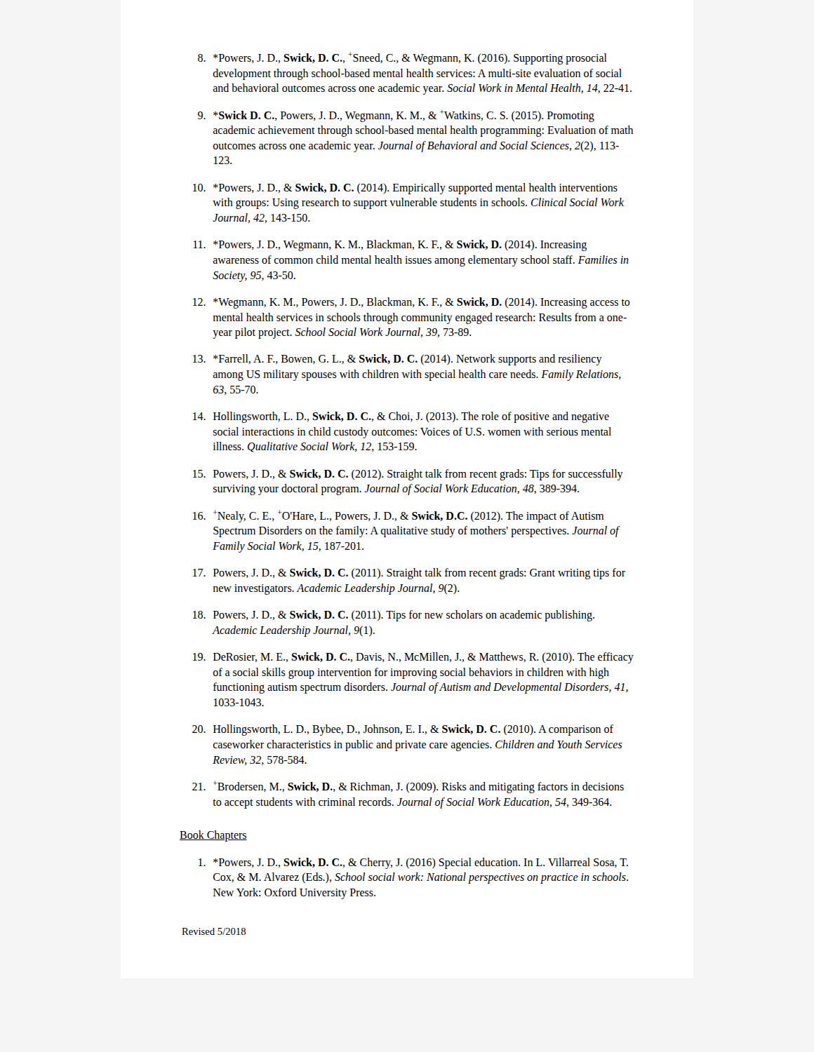*Powers, J. D., Swick, D. C., +Sneed, C., & Wegmann, K. (2016). Supporting prosocial development through school-based mental health services: A multi-site evaluation of social and behavioral outcomes across one academic year. Social Work in Mental Health, 14, 22-41.
*Swick D. C., Powers, J. D., Wegmann, K. M., & +Watkins, C. S. (2015). Promoting academic achievement through school-based mental health programming: Evaluation of math outcomes across one academic year. Journal of Behavioral and Social Sciences, 2(2), 113-123.
*Powers, J. D., & Swick, D. C. (2014). Empirically supported mental health interventions with groups: Using research to support vulnerable students in schools. Clinical Social Work Journal, 42, 143-150.
*Powers, J. D., Wegmann, K. M., Blackman, K. F., & Swick, D. (2014). Increasing awareness of common child mental health issues among elementary school staff. Families in Society, 95, 43-50.
*Wegmann, K. M., Powers, J. D., Blackman, K. F., & Swick, D. (2014). Increasing access to mental health services in schools through community engaged research: Results from a one-year pilot project. School Social Work Journal, 39, 73-89.
*Farrell, A. F., Bowen, G. L., & Swick, D. C. (2014). Network supports and resiliency among US military spouses with children with special health care needs. Family Relations, 63, 55-70.
Hollingsworth, L. D., Swick, D. C., & Choi, J. (2013). The role of positive and negative social interactions in child custody outcomes: Voices of U.S. women with serious mental illness. Qualitative Social Work, 12, 153-159.
Powers, J. D., & Swick, D. C. (2012). Straight talk from recent grads: Tips for successfully surviving your doctoral program. Journal of Social Work Education, 48, 389-394.
+Nealy, C. E., +O'Hare, L., Powers, J. D., & Swick, D.C. (2012). The impact of Autism Spectrum Disorders on the family: A qualitative study of mothers' perspectives. Journal of Family Social Work, 15, 187-201.
Powers, J. D., & Swick, D. C. (2011). Straight talk from recent grads: Grant writing tips for new investigators. Academic Leadership Journal, 9(2).
Powers, J. D., & Swick, D. C. (2011). Tips for new scholars on academic publishing. Academic Leadership Journal, 9(1).
DeRosier, M. E., Swick, D. C., Davis, N., McMillen, J., & Matthews, R. (2010). The efficacy of a social skills group intervention for improving social behaviors in children with high functioning autism spectrum disorders. Journal of Autism and Developmental Disorders, 41, 1033-1043.
Hollingsworth, L. D., Bybee, D., Johnson, E. I., & Swick, D. C. (2010). A comparison of caseworker characteristics in public and private care agencies. Children and Youth Services Review, 32, 578-584.
+Brodersen, M., Swick, D., & Richman, J. (2009). Risks and mitigating factors in decisions to accept students with criminal records. Journal of Social Work Education, 54, 349-364.
Book Chapters
*Powers, J. D., Swick, D. C., & Cherry, J. (2016) Special education. In L. Villarreal Sosa, T. Cox, & M. Alvarez (Eds.), School social work: National perspectives on practice in schools. New York: Oxford University Press.
Revised 5/2018